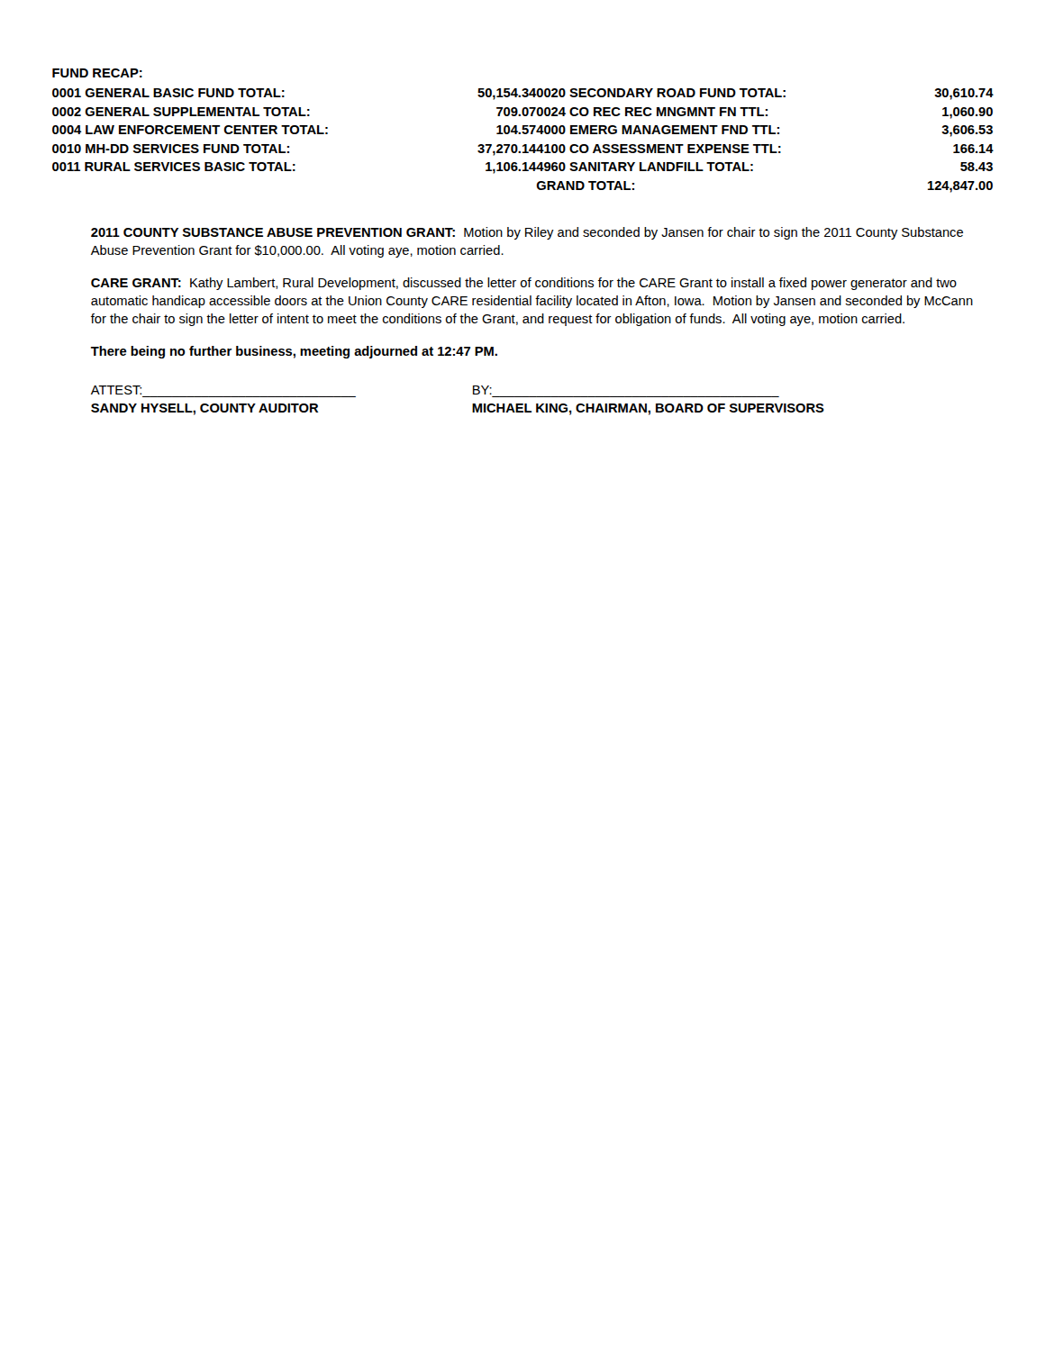FUND RECAP:
| 0001 GENERAL BASIC FUND TOTAL: | 50,154.34 | 0020 SECONDARY ROAD FUND TOTAL: | 30,610.74 |
| 0002 GENERAL SUPPLEMENTAL TOTAL: | 709.07 | 0024 CO REC REC MNGMNT FN TTL: | 1,060.90 |
| 0004 LAW ENFORCEMENT CENTER TOTAL: | 104.57 | 4000 EMERG MANAGEMENT FND TTL: | 3,606.53 |
| 0010 MH-DD SERVICES FUND TOTAL: | 37,270.14 | 4100 CO ASSESSMENT EXPENSE TTL: | 166.14 |
| 0011 RURAL SERVICES BASIC TOTAL: | 1,106.14 | 4960 SANITARY LANDFILL TOTAL: | 58.43 |
| | | GRAND TOTAL: | 124,847.00 |
2011 COUNTY SUBSTANCE ABUSE PREVENTION GRANT: Motion by Riley and seconded by Jansen for chair to sign the 2011 County Substance Abuse Prevention Grant for $10,000.00. All voting aye, motion carried.
CARE GRANT: Kathy Lambert, Rural Development, discussed the letter of conditions for the CARE Grant to install a fixed power generator and two automatic handicap accessible doors at the Union County CARE residential facility located in Afton, Iowa. Motion by Jansen and seconded by McCann for the chair to sign the letter of intent to meet the conditions of the Grant, and request for obligation of funds. All voting aye, motion carried.
There being no further business, meeting adjourned at 12:47 PM.
| ATTEST:_____________________________ | BY:_______________________________________ |
| SANDY HYSELL, COUNTY AUDITOR | MICHAEL KING, CHAIRMAN, BOARD OF SUPERVISORS |